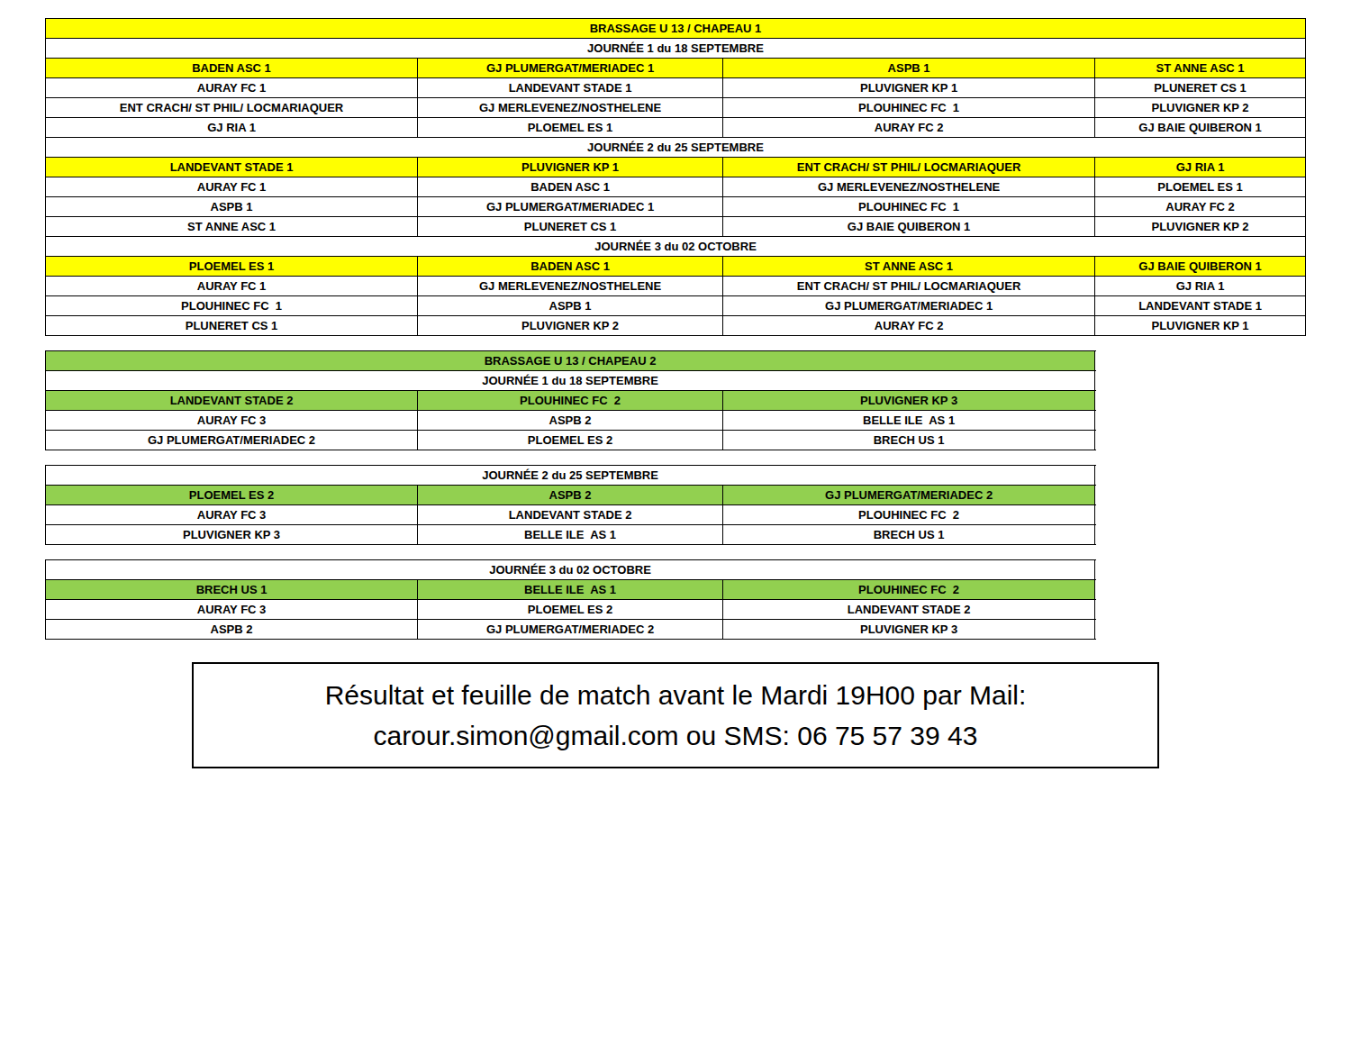| BRASSAGE U 13 / CHAPEAU 1 |
| JOURNÉE 1 du 18 SEPTEMBRE |
| BADEN ASC 1 | GJ PLUMERGAT/MERIADEC 1 | ASPB 1 | ST ANNE ASC 1 |
| AURAY FC 1 | LANDEVANT STADE 1 | PLUVIGNER KP 1 | PLUNERET CS 1 |
| ENT CRACH/ ST PHIL/ LOCMARIAQUER | GJ MERLEVENEZ/NOSTHELENE | PLOUHINEC FC 1 | PLUVIGNER KP 2 |
| GJ RIA 1 | PLOEMEL ES 1 | AURAY FC 2 | GJ BAIE QUIBERON 1 |
| JOURNÉE 2 du 25 SEPTEMBRE |
| LANDEVANT STADE 1 | PLUVIGNER KP 1 | ENT CRACH/ ST PHIL/ LOCMARIAQUER | GJ RIA 1 |
| AURAY FC 1 | BADEN ASC 1 | GJ MERLEVENEZ/NOSTHELENE | PLOEMEL ES 1 |
| ASPB 1 | GJ PLUMERGAT/MERIADEC 1 | PLOUHINEC FC 1 | AURAY FC 2 |
| ST ANNE ASC 1 | PLUNERET CS 1 | GJ BAIE QUIBERON 1 | PLUVIGNER KP 2 |
| JOURNÉE 3 du 02 OCTOBRE |
| PLOEMEL ES 1 | BADEN ASC 1 | ST ANNE ASC 1 | GJ BAIE QUIBERON 1 |
| AURAY FC 1 | GJ MERLEVENEZ/NOSTHELENE | ENT CRACH/ ST PHIL/ LOCMARIAQUER | GJ RIA 1 |
| PLOUHINEC FC 1 | ASPB 1 | GJ PLUMERGAT/MERIADEC 1 | LANDEVANT STADE 1 |
| PLUNERET CS 1 | PLUVIGNER KP 2 | AURAY FC 2 | PLUVIGNER KP 1 |
| BRASSAGE U 13 / CHAPEAU 2 | |
| JOURNÉE 1 du 18 SEPTEMBRE | |
| LANDEVANT STADE 2 | PLOUHINEC FC 2 | PLUVIGNER KP 3 | |
| AURAY FC 3 | ASPB 2 | BELLE ILE AS 1 | |
| GJ PLUMERGAT/MERIADEC 2 | PLOEMEL ES 2 | BRECH US 1 | |
| JOURNÉE 2 du 25 SEPTEMBRE | |
| PLOEMEL ES 2 | ASPB 2 | GJ PLUMERGAT/MERIADEC 2 | |
| AURAY FC 3 | LANDEVANT STADE 2 | PLOUHINEC FC 2 | |
| PLUVIGNER KP 3 | BELLE ILE AS 1 | BRECH US 1 | |
| JOURNÉE 3 du 02 OCTOBRE | |
| BRECH US 1 | BELLE ILE AS 1 | PLOUHINEC FC 2 | |
| AURAY FC 3 | PLOEMEL ES 2 | LANDEVANT STADE 2 | |
| ASPB 2 | GJ PLUMERGAT/MERIADEC 2 | PLUVIGNER KP 3 | |
Résultat et feuille de match avant le Mardi 19H00 par Mail:
carour.simon@gmail.com ou SMS: 06 75 57 39 43